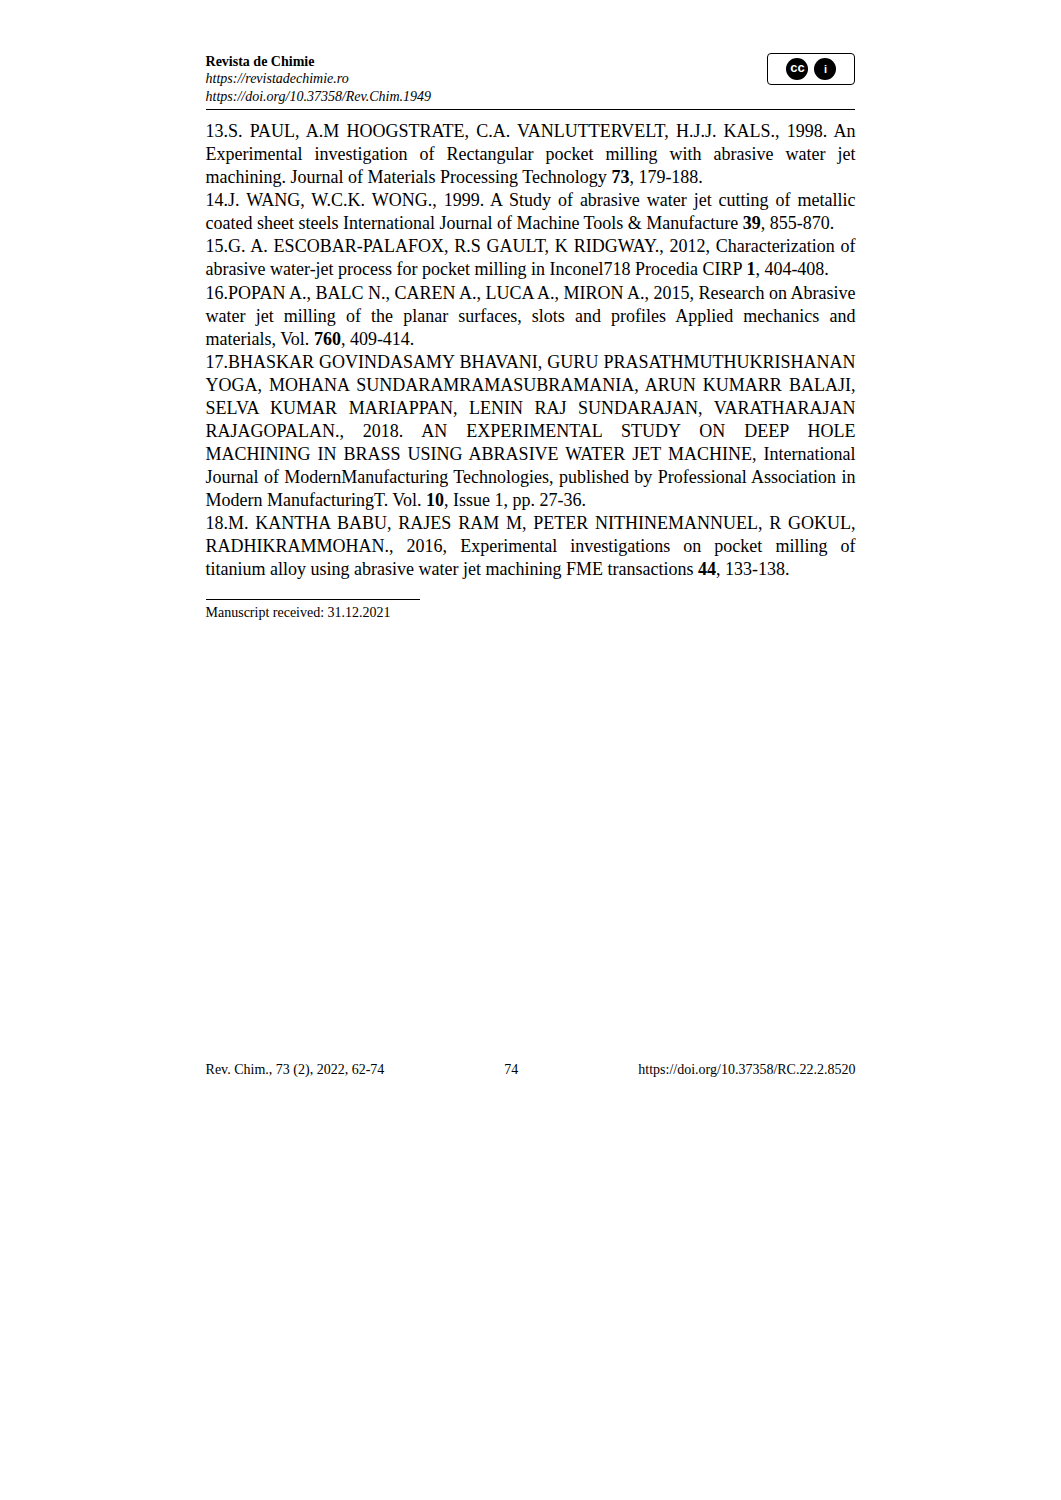Revista de Chimie
https://revistadechimie.ro
https://doi.org/10.37358/Rev.Chim.1949
cc i
13.S. PAUL, A.M HOOGSTRATE, C.A. VANLUTTERVELT, H.J.J. KALS., 1998. An Experimental investigation of Rectangular pocket milling with abrasive water jet machining. Journal of Materials Processing Technology 73, 179-188.
14.J. WANG, W.C.K. WONG., 1999. A Study of abrasive water jet cutting of metallic coated sheet steels International Journal of Machine Tools & Manufacture 39, 855-870.
15.G. A. ESCOBAR-PALAFOX, R.S GAULT, K RIDGWAY., 2012, Characterization of abrasive water-jet process for pocket milling in Inconel718 Procedia CIRP 1, 404-408.
16.POPAN A., BALC N., CAREN A., LUCA A., MIRON A., 2015, Research on Abrasive water jet milling of the planar surfaces, slots and profiles Applied mechanics and materials, Vol. 760, 409-414.
17.BHASKAR GOVINDASAMY BHAVANI, GURU PRASATHMUTHUKRISHANAN YOGA, MOHANA SUNDARAMRAMASUBRAMANIA, ARUN KUMARR BALAJI, SELVA KUMAR MARIAPPAN, LENIN RAJ SUNDARAJAN, VARATHARAJAN RAJAGOPALAN., 2018. AN EXPERIMENTAL STUDY ON DEEP HOLE MACHINING IN BRASS USING ABRASIVE WATER JET MACHINE, International Journal of ModernManufacturing Technologies, published by Professional Association in Modern ManufacturingT. Vol. 10, Issue 1, pp. 27-36.
18.M. KANTHA BABU, RAJES RAM M, PETER NITHINEMANNUEL, R GOKUL, RADHIKRAMMOHAN., 2016, Experimental investigations on pocket milling of titanium alloy using abrasive water jet machining FME transactions 44, 133-138.
Manuscript received: 31.12.2021
Rev. Chim., 73 (2), 2022, 62-74
74
https://doi.org/10.37358/RC.22.2.8520